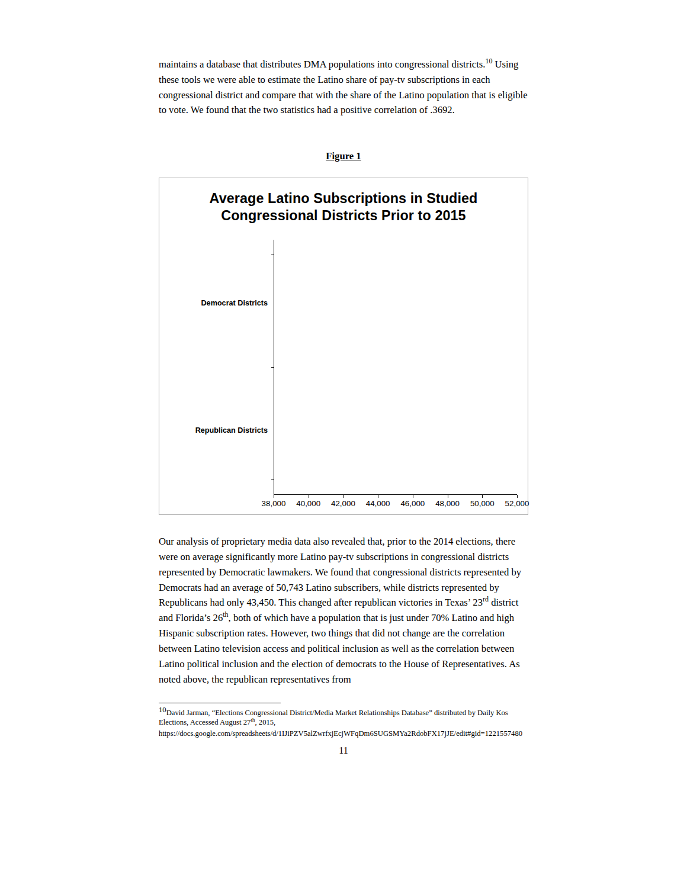maintains a database that distributes DMA populations into congressional districts.10 Using these tools we were able to estimate the Latino share of pay-tv subscriptions in each congressional district and compare that with the share of the Latino population that is eligible to vote. We found that the two statistics had a positive correlation of .3692.
Figure 1
Average Latino Subscriptions in Studied
Congressional Districts Prior to 2015
Democrat Districts
Republican Districts
38,000 40,000 42,000 44,000 46,000 48,000 50,000 52,000
Our analysis of proprietary media data also revealed that, prior to the 2014 elections, there were on average significantly more Latino pay-tv subscriptions in congressional districts represented by Democratic lawmakers. We found that congressional districts represented by Democrats had an average of 50,743 Latino subscribers, while districts represented by Republicans had only 43,450. This changed after republican victories in Texas’ 23rd district and Florida’s 26th, both of which have a population that is just under 70% Latino and high Hispanic subscription rates. However, two things that did not change are the correlation between Latino television access and political inclusion as well as the correlation between Latino political inclusion and the election of democrats to the House of Representatives. As noted above, the republican representatives from
10 David Jarman, “Elections Congressional District/Media Market Relationships Database” distributed by Daily Kos Elections, Accessed August 27th, 2015,
https://docs.google.com/spreadsheets/d/1IJiPZV5alZwrfxjEcjWFqDm6SUGSMYa2RdobFX17jJE/edit#gid=1221557480
11